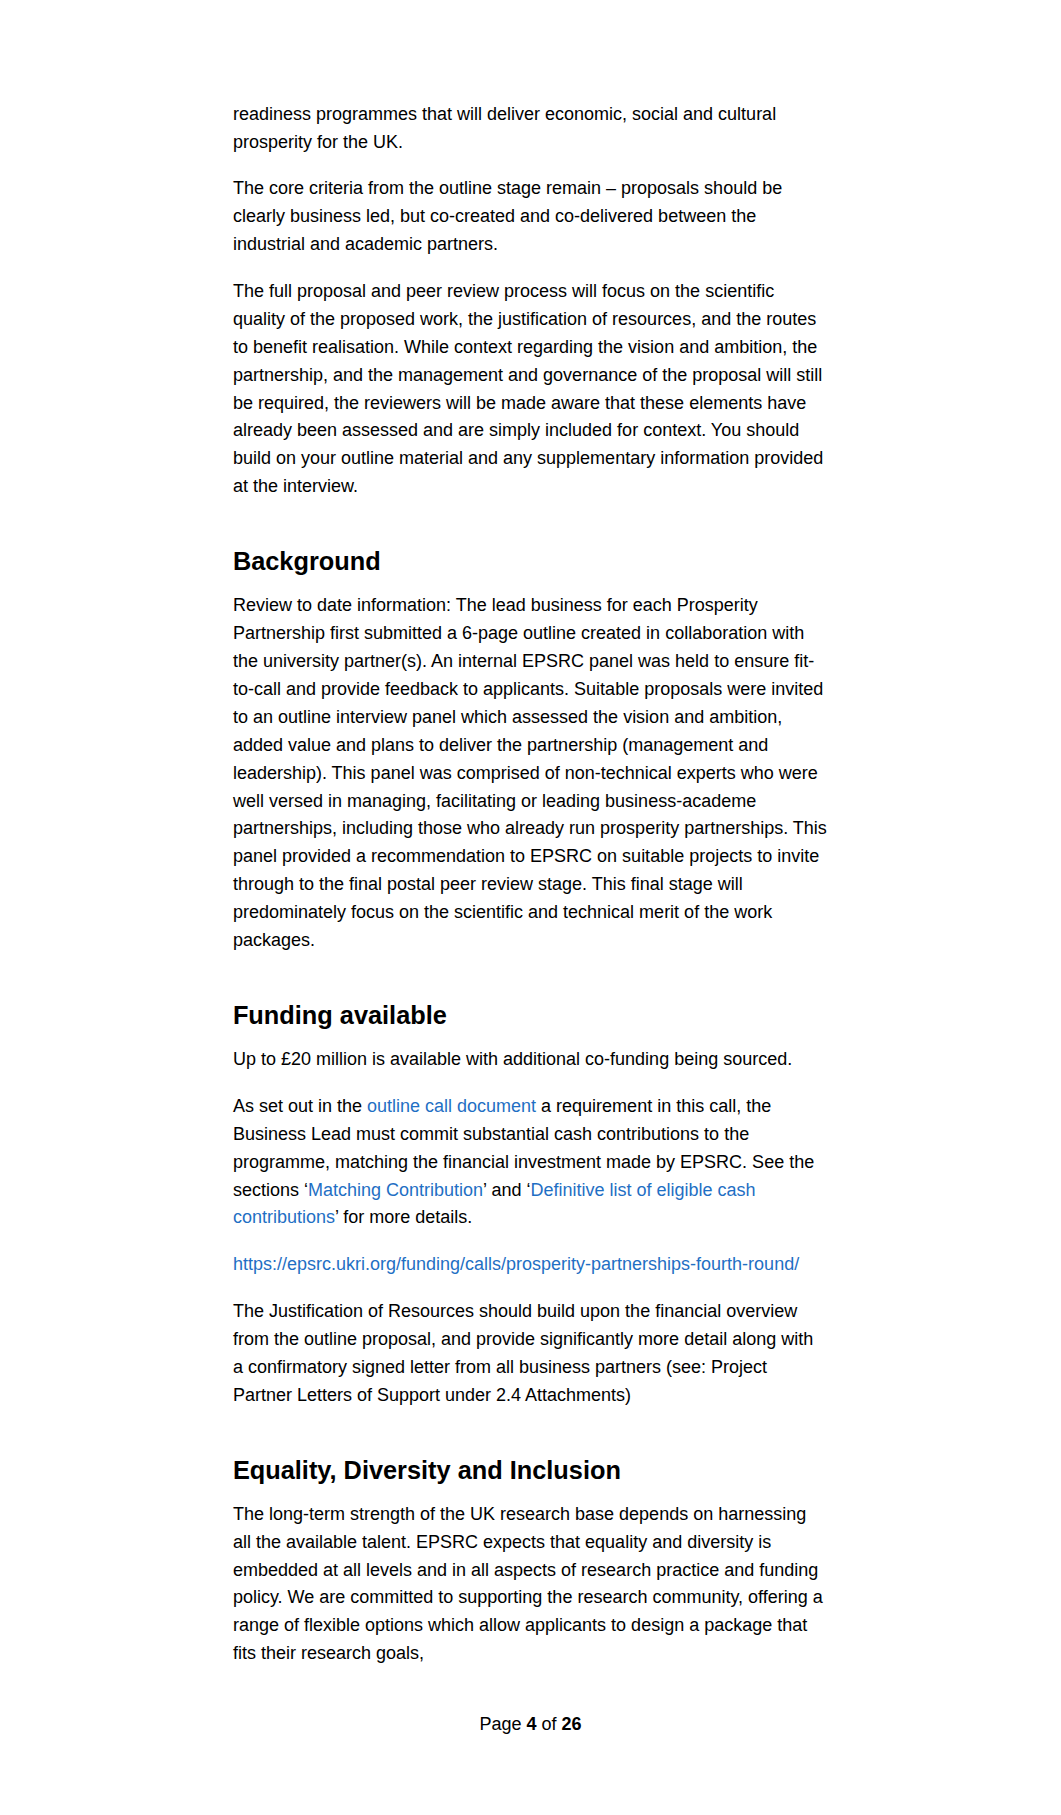readiness programmes that will deliver economic, social and cultural prosperity for the UK.
The core criteria from the outline stage remain – proposals should be clearly business led, but co-created and co-delivered between the industrial and academic partners.
The full proposal and peer review process will focus on the scientific quality of the proposed work, the justification of resources, and the routes to benefit realisation. While context regarding the vision and ambition, the partnership, and the management and governance of the proposal will still be required, the reviewers will be made aware that these elements have already been assessed and are simply included for context. You should build on your outline material and any supplementary information provided at the interview.
Background
Review to date information: The lead business for each Prosperity Partnership first submitted a 6-page outline created in collaboration with the university partner(s). An internal EPSRC panel was held to ensure fit-to-call and provide feedback to applicants. Suitable proposals were invited to an outline interview panel which assessed the vision and ambition, added value and plans to deliver the partnership (management and leadership). This panel was comprised of non-technical experts who were well versed in managing, facilitating or leading business-academe partnerships, including those who already run prosperity partnerships. This panel provided a recommendation to EPSRC on suitable projects to invite through to the final postal peer review stage. This final stage will predominately focus on the scientific and technical merit of the work packages.
Funding available
Up to £20 million is available with additional co-funding being sourced.
As set out in the outline call document a requirement in this call, the Business Lead must commit substantial cash contributions to the programme, matching the financial investment made by EPSRC. See the sections ‘Matching Contribution’ and ‘Definitive list of eligible cash contributions’ for more details.
https://epsrc.ukri.org/funding/calls/prosperity-partnerships-fourth-round/
The Justification of Resources should build upon the financial overview from the outline proposal, and provide significantly more detail along with a confirmatory signed letter from all business partners (see: Project Partner Letters of Support under 2.4 Attachments)
Equality, Diversity and Inclusion
The long-term strength of the UK research base depends on harnessing all the available talent. EPSRC expects that equality and diversity is embedded at all levels and in all aspects of research practice and funding policy. We are committed to supporting the research community, offering a range of flexible options which allow applicants to design a package that fits their research goals,
Page 4 of 26